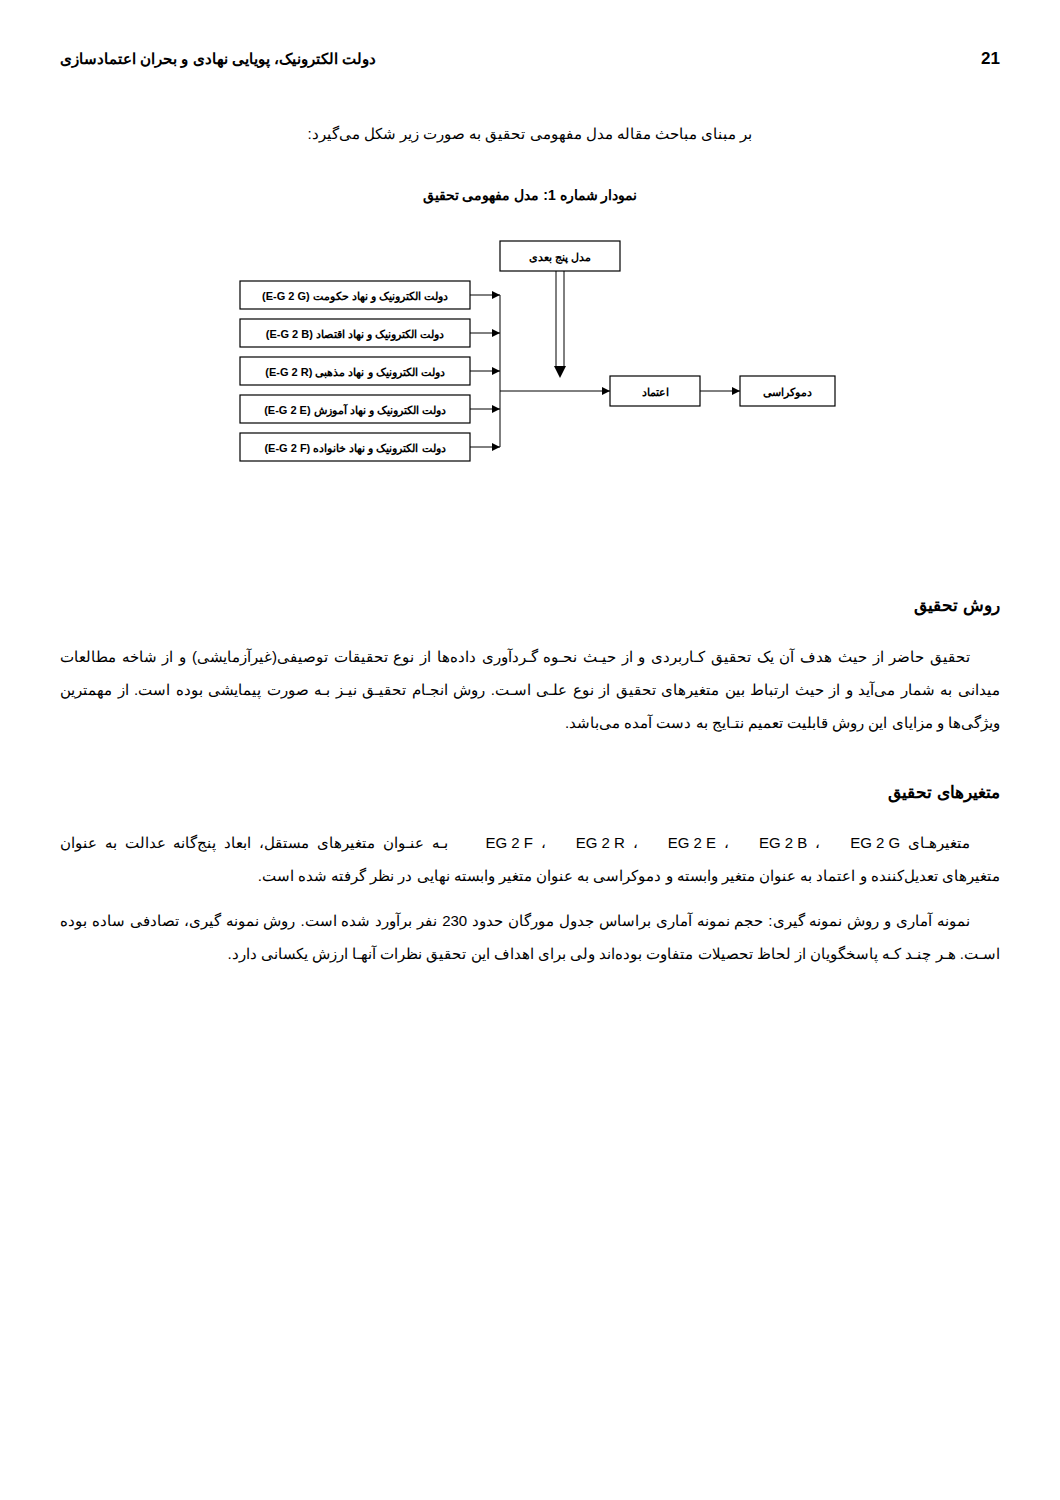21 دولت الکترونیک، پویایی نهادی و بحران اعتمادسازی
بر مبنای مباحث مقاله مدل مفهومی تحقیق به صورت زیر شکل می‌گیرد:
نمودار شماره 1: مدل مفهومی تحقیق
مدل پنج بعدی دولت الکترونیک و نهاد حکومت (E-G 2 G) دولت الکترونیک و نهاد اقتصاد (E-G 2 B) دولت الکترونیک و نهاد مذهبی (E-G 2 R) دولت الکترونیک و نهاد آموزش (E-G 2 E) دولت الکترونیک و نهاد خانواده (E-G 2 F) اعتماد دموکراسی
روش تحقیق
تحقیق حاضر از حیث هدف آن یک تحقیق کـاربردی و از حیـث نحـوه گـردآوری داده‌ها از نوع تحقیقات توصیفی(غیرآزمایشی) و از شاخه مطالعات میدانی به شمار می‌آید و از حیث ارتباط بین متغیرهای تحقیق از نوع علـی اسـت. روش انجـام تحقیـق نیـز بـه صورت پیمایشی بوده است. از مهمترین ویژگی‌ها و مزایای این روش قابلیت تعمیم نتـایج به دست آمده می‌باشد.
متغیرهای تحقیق
متغیرهـای EG 2 G، EG 2 B، EG 2 E، EG 2 R، EG 2 F بـه عنـوان متغیرهای مستقل، ابعاد پنج‌گانه عدالت به عنوان متغیرهای تعدیل‌کننده و اعتماد به عنوان متغیر وابسته و دموکراسی به عنوان متغیر وابسته نهایی در نظر گرفته شده است.
نمونه آماری و روش نمونه گیری: حجم نمونه آماری براساس جدول مورگان حدود 230 نفر برآورد شده است. روش نمونه گیری، تصادفی ساده بوده اسـت. هـر چنـد کـه پاسخگویان از لحاظ تحصیلات متفاوت بوده‌اند ولی برای اهداف این تحقیق نظرات آنهـا ارزش یکسانی دارد.